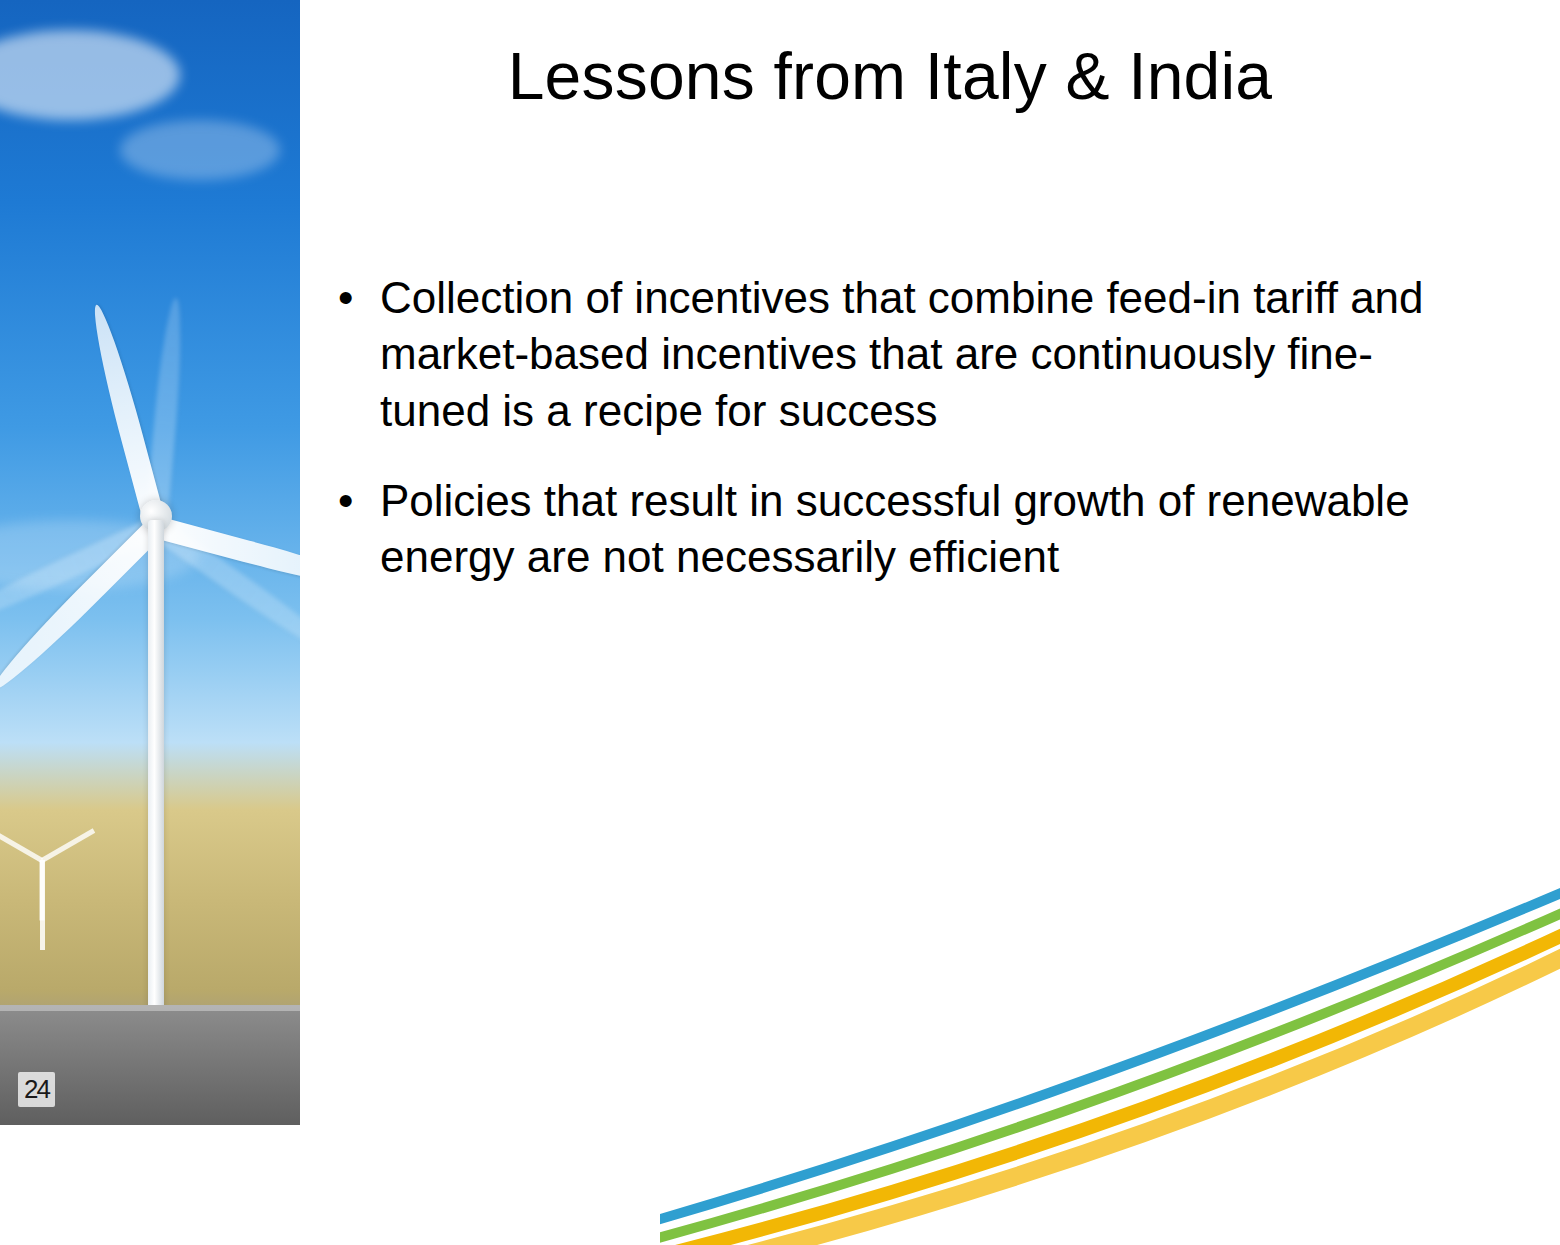Lessons from Italy & India
Collection of incentives that combine feed-in tariff and market-based incentives that are continuously fine-tuned is a recipe for success
Policies that result in successful growth of renewable energy are not necessarily efficient
24